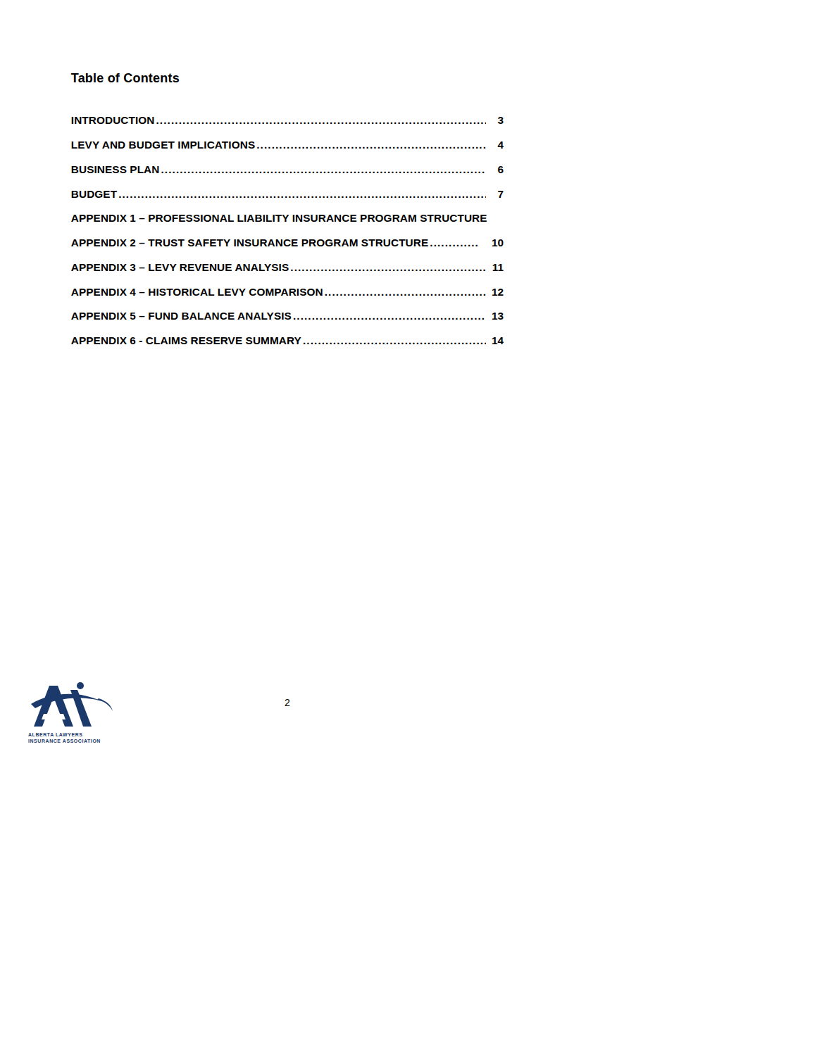Table of Contents
INTRODUCTION ................................................................................................. 3
LEVY AND BUDGET IMPLICATIONS ..................................................................... 4
BUSINESS PLAN ..................................................................................................... 6
BUDGET ................................................................................................................. 7
APPENDIX 1 – PROFESSIONAL LIABILITY INSURANCE PROGRAM STRUCTURE 9
APPENDIX 2 – TRUST SAFETY INSURANCE PROGRAM STRUCTURE ............. 10
APPENDIX 3 – LEVY REVENUE ANALYSIS ......................................................... 11
APPENDIX 4 – HISTORICAL LEVY COMPARISON ............................................. 12
APPENDIX 5 – FUND BALANCE ANALYSIS ........................................................ 13
APPENDIX 6 - CLAIMS RESERVE SUMMARY ..................................................... 14
2
ALBERTA LAWYERS INSURANCE ASSOCIATION